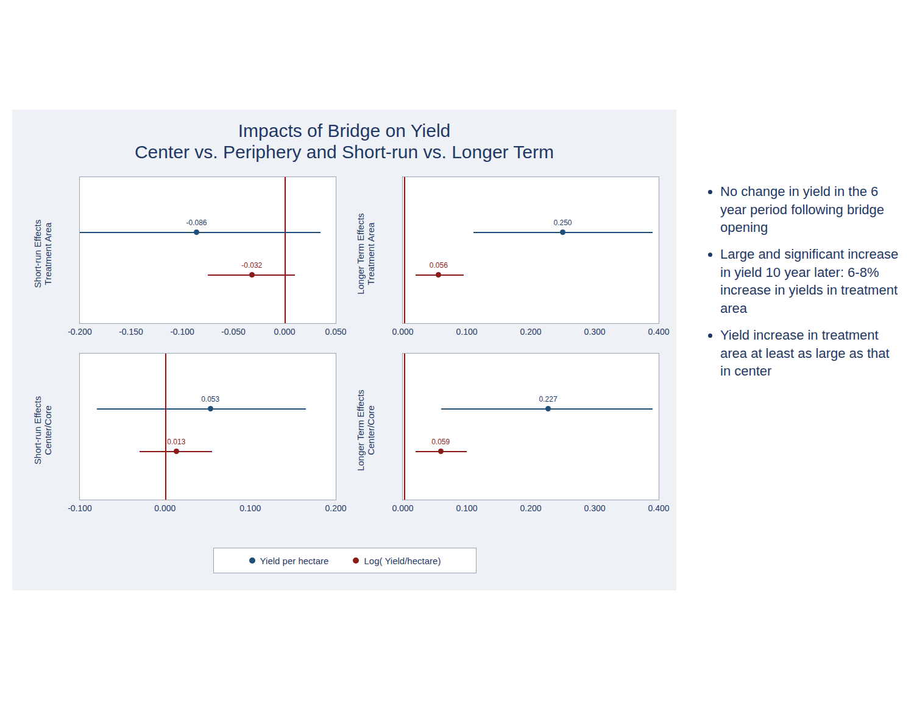Impacts of Bridge on Yield
Center vs. Periphery and Short-run vs. Longer Term
Short-run Effects
Treatment Area
Longer Term Effects
Treatment Area
Short-run Effects
Center/Core
Longer Term Effects
Center/Core
-0.086
-0.032
-0.200
-0.150
-0.100
-0.050
0.000
0.050
0.250
0.056
0.000
0.100
0.200
0.300
0.400
0.053
0.013
-0.100
0.000
0.100
0.200
0.227
0.059
0.000
0.100
0.200
0.300
0.400
Yield per hectare
Log( Yield/hectare)
No change in yield in the 6 year period following bridge opening
Large and significant increase in yield 10 year later: 6-8% increase in yields in treatment area
Yield increase in treatment area at least as large as that in center